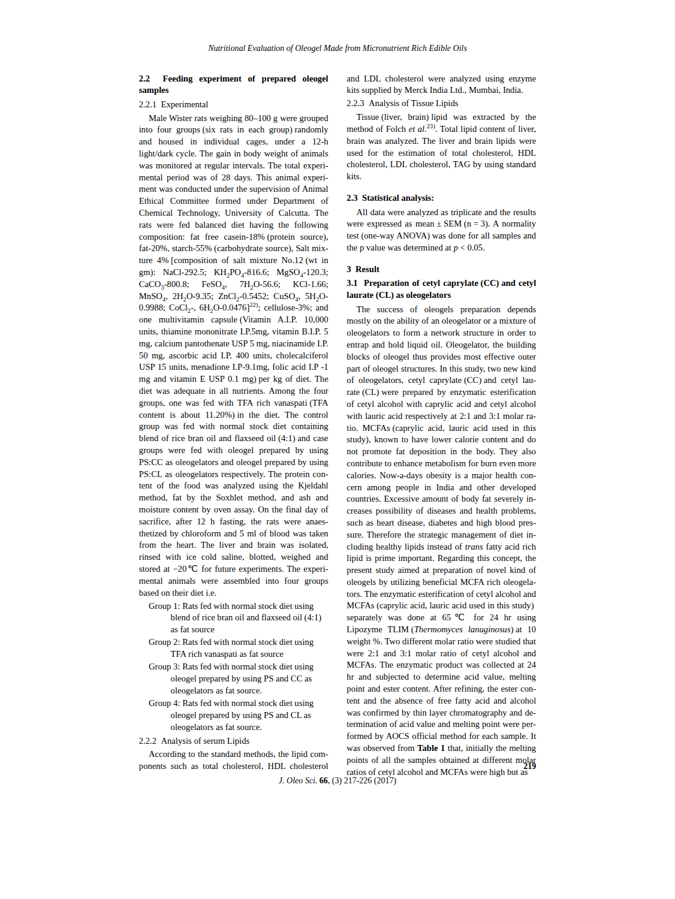Nutritional Evaluation of Oleogel Made from Micronutrient Rich Edible Oils
2.2 Feeding experiment of prepared oleogel samples
2.2.1 Experimental
Male Wister rats weighing 80–100 g were grouped into four groups (six rats in each group) randomly and housed in individual cages, under a 12-h light/dark cycle. The gain in body weight of animals was monitored at regular intervals. The total experimental period was of 28 days. This animal experiment was conducted under the supervision of Animal Ethical Committee formed under Department of Chemical Technology, University of Calcutta. The rats were fed balanced diet having the following composition: fat free casein-18% (protein source), fat-20%, starch-55% (carbohydrate source), Salt mixture 4% [composition of salt mixture No.12 (wt in gm): NaCl-292.5; KH2PO4-816.6; MgSO4-120.3; CaCO3-800.8; FeSO4, 7H2O-56.6; KCl-1.66; MnSO4, 2H2O-9.35; ZnCl2-0.5452; CuSO4, 5H2O-0.9988; CoCl2-, 6H2O-0.0476]22); cellulose-3%; and one multivitamin capsule (Vitamin A.I.P. 10,000 units, thiamine mononitrate I.P.5mg, vitamin B.I.P. 5 mg, calcium pantothenate USP 5 mg, niacinamide I.P. 50 mg, ascorbic acid I.P. 400 units, cholecalciferol USP 15 units, menadione I.P-9.1mg, folic acid I.P -1 mg and vitamin E USP 0.1 mg) per kg of diet. The diet was adequate in all nutrients. Among the four groups, one was fed with TFA rich vanaspati (TFA content is about 11.20%) in the diet. The control group was fed with normal stock diet containing blend of rice bran oil and flaxseed oil (4:1) and case groups were fed with oleogel prepared by using PS:CC as oleogelators and oleogel prepared by using PS:CL as oleogelators respectively. The protein content of the food was analyzed using the Kjeldahl method, fat by the Soxhlet method, and ash and moisture content by oven assay. On the final day of sacrifice, after 12 h fasting, the rats were anaesthetized by chloroform and 5 ml of blood was taken from the heart. The liver and brain was isolated, rinsed with ice cold saline, blotted, weighed and stored at −20℃ for future experiments. The experimental animals were assembled into four groups based on their diet i.e.
Group 1: Rats fed with normal stock diet using blend of rice bran oil and flaxseed oil (4:1) as fat source
Group 2: Rats fed with normal stock diet using TFA rich vanaspati as fat source
Group 3: Rats fed with normal stock diet using oleogel prepared by using PS and CC as oleogelators as fat source.
Group 4: Rats fed with normal stock diet using oleogel prepared by using PS and CL as oleogelators as fat source.
2.2.2 Analysis of serum Lipids
According to the standard methods, the lipid components such as total cholesterol, HDL cholesterol and LDL cholesterol were analyzed using enzyme kits supplied by Merck India Ltd., Mumbai, India.
2.2.3 Analysis of Tissue Lipids
Tissue (liver, brain) lipid was extracted by the method of Folch et al.23). Total lipid content of liver, brain was analyzed. The liver and brain lipids were used for the estimation of total cholesterol, HDL cholesterol, LDL cholesterol, TAG by using standard kits.
2.3 Statistical analysis:
All data were analyzed as triplicate and the results were expressed as mean ± SEM (n = 3). A normality test (one-way ANOVA) was done for all samples and the p value was determined at p < 0.05.
3 Result
3.1 Preparation of cetyl caprylate (CC) and cetyl laurate (CL) as oleogelators
The success of oleogels preparation depends mostly on the ability of an oleogelator or a mixture of oleogelators to form a network structure in order to entrap and hold liquid oil. Oleogelator, the building blocks of oleogel thus provides most effective outer part of oleogel structures. In this study, two new kind of oleogelators, cetyl caprylate (CC) and cetyl laurate (CL) were prepared by enzymatic esterification of cetyl alcohol with caprylic acid and cetyl alcohol with lauric acid respectively at 2:1 and 3:1 molar ratio. MCFAs (caprylic acid, lauric acid used in this study), known to have lower calorie content and do not promote fat deposition in the body. They also contribute to enhance metabolism for burn even more calories. Now-a-days obesity is a major health concern among people in India and other developed countries. Excessive amount of body fat severely increases possibility of diseases and health problems, such as heart disease, diabetes and high blood pressure. Therefore the strategic management of diet including healthy lipids instead of trans fatty acid rich lipid is prime important. Regarding this concept, the present study aimed at preparation of novel kind of oleogels by utilizing beneficial MCFA rich oleogelators. The enzymatic esterification of cetyl alcohol and MCFAs (caprylic acid, lauric acid used in this study) separately was done at 65℃ for 24 hr using Lipozyme TLIM (Thermomyces lanuginosus) at 10 weight %. Two different molar ratio were studied that were 2:1 and 3:1 molar ratio of cetyl alcohol and MCFAs. The enzymatic product was collected at 24 hr and subjected to determine acid value, melting point and ester content. After refining, the ester content and the absence of free fatty acid and alcohol was confirmed by thin layer chromatography and determination of acid value and melting point were performed by AOCS official method for each sample. It was observed from Table 1 that, initially the melting points of all the samples obtained at different molar ratios of cetyl alcohol and MCFAs were high but as
219
J. Oleo Sci. 66, (3) 217-226 (2017)